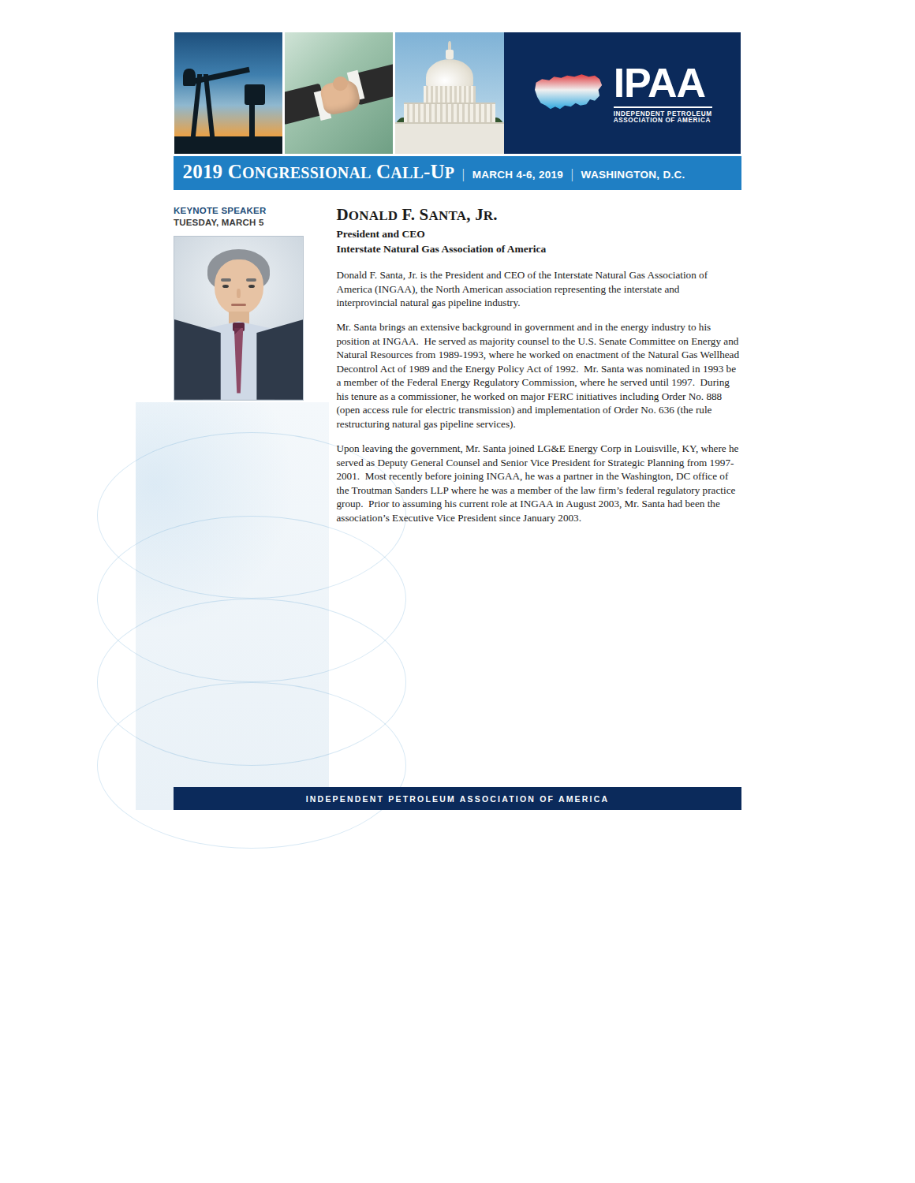IPAA
Independent Petroleum Association of America
2019 CONGRESSIONAL CALL-UP | MARCH 4-6, 2019 | WASHINGTON, D.C.
KEYNOTE SPEAKER
TUESDAY, MARCH 5
DONALD F. SANTA, JR.
President and CEO
Interstate Natural Gas Association of America
Donald F. Santa, Jr. is the President and CEO of the Interstate Natural Gas Association of America (INGAA), the North American association representing the interstate and interprovincial natural gas pipeline industry.
Mr. Santa brings an extensive background in government and in the energy industry to his position at INGAA. He served as majority counsel to the U.S. Senate Committee on Energy and Natural Resources from 1989-1993, where he worked on enactment of the Natural Gas Wellhead Decontrol Act of 1989 and the Energy Policy Act of 1992. Mr. Santa was nominated in 1993 be a member of the Federal Energy Regulatory Commission, where he served until 1997. During his tenure as a commissioner, he worked on major FERC initiatives including Order No. 888 (open access rule for electric transmission) and implementation of Order No. 636 (the rule restructuring natural gas pipeline services).
Upon leaving the government, Mr. Santa joined LG&E Energy Corp in Louisville, KY, where he served as Deputy General Counsel and Senior Vice President for Strategic Planning from 1997-2001. Most recently before joining INGAA, he was a partner in the Washington, DC office of the Troutman Sanders LLP where he was a member of the law firm’s federal regulatory practice group. Prior to assuming his current role at INGAA in August 2003, Mr. Santa had been the association’s Executive Vice President since January 2003.
INDEPENDENT PETROLEUM ASSOCIATION OF AMERICA